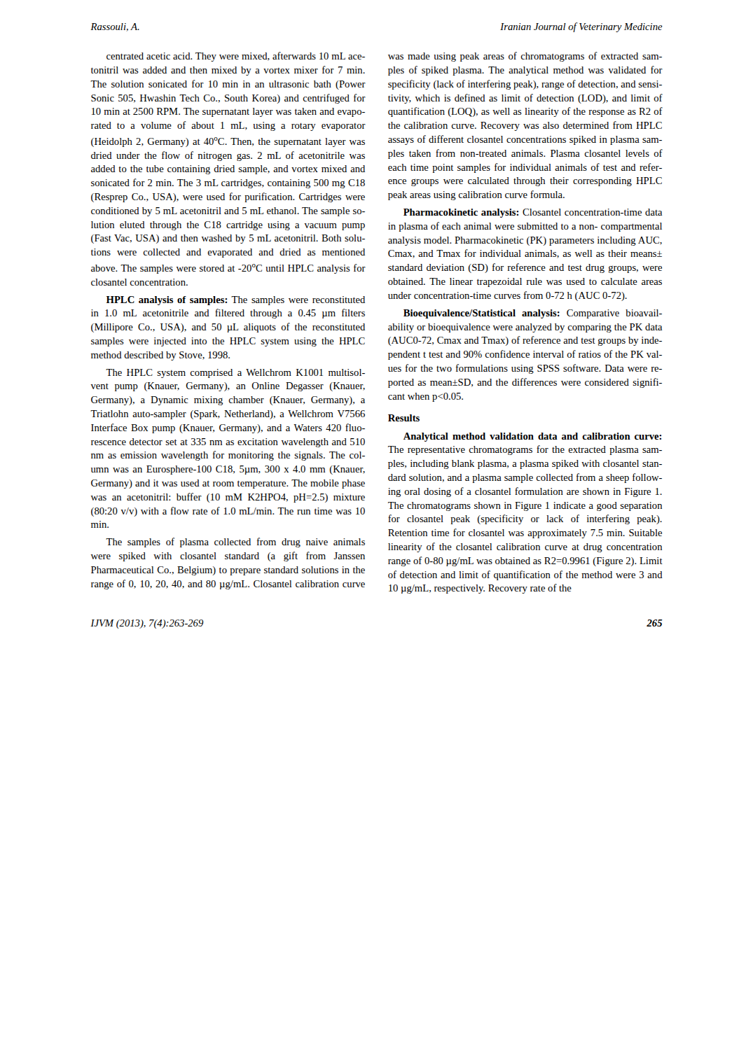Rassouli, A.
Iranian Journal of Veterinary Medicine
centrated acetic acid. They were mixed, afterwards 10 mL acetonitril was added and then mixed by a vortex mixer for 7 min. The solution sonicated for 10 min in an ultrasonic bath (Power Sonic 505, Hwashin Tech Co., South Korea) and centrifuged for 10 min at 2500 RPM. The supernatant layer was taken and evaporated to a volume of about 1 mL, using a rotary evaporator (Heidolph 2, Germany) at 40oC. Then, the supernatant layer was dried under the flow of nitrogen gas. 2 mL of acetonitrile was added to the tube containing dried sample, and vortex mixed and sonicated for 2 min. The 3 mL cartridges, containing 500 mg C18 (Resprep Co., USA), were used for purification. Cartridges were conditioned by 5 mL acetonitril and 5 mL ethanol. The sample solution eluted through the C18 cartridge using a vacuum pump (Fast Vac, USA) and then washed by 5 mL acetonitril. Both solutions were collected and evaporated and dried as mentioned above. The samples were stored at -20oC until HPLC analysis for closantel concentration.
HPLC analysis of samples: The samples were reconstituted in 1.0 mL acetonitrile and filtered through a 0.45 µm filters (Millipore Co., USA), and 50 µL aliquots of the reconstituted samples were injected into the HPLC system using the HPLC method described by Stove, 1998.
The HPLC system comprised a Wellchrom K1001 multisolvent pump (Knauer, Germany), an Online Degasser (Knauer, Germany), a Dynamic mixing chamber (Knauer, Germany), a Triatlohn auto-sampler (Spark, Netherland), a Wellchrom V7566 Interface Box pump (Knauer, Germany), and a Waters 420 fluorescence detector set at 335 nm as excitation wavelength and 510 nm as emission wavelength for monitoring the signals. The column was an Eurosphere-100 C18, 5µm, 300 x 4.0 mm (Knauer, Germany) and it was used at room temperature. The mobile phase was an acetonitril: buffer (10 mM K2HPO4, pH=2.5) mixture (80:20 v/v) with a flow rate of 1.0 mL/min. The run time was 10 min.
The samples of plasma collected from drug naive animals were spiked with closantel standard (a gift from Janssen Pharmaceutical Co., Belgium) to prepare standard solutions in the range of 0, 10, 20, 40, and 80 µg/mL. Closantel calibration curve was made using peak areas of chromatograms of extracted samples of spiked plasma. The analytical method was validated for specificity (lack of interfering peak), range of detection, and sensitivity, which is defined as limit of detection (LOD), and limit of quantification (LOQ), as well as linearity of the response as R2 of the calibration curve. Recovery was also determined from HPLC assays of different closantel concentrations spiked in plasma samples taken from non-treated animals. Plasma closantel levels of each time point samples for individual animals of test and reference groups were calculated through their corresponding HPLC peak areas using calibration curve formula.
Pharmacokinetic analysis: Closantel concentration-time data in plasma of each animal were submitted to a non- compartmental analysis model. Pharmacokinetic (PK) parameters including AUC, Cmax, and Tmax for individual animals, as well as their means± standard deviation (SD) for reference and test drug groups, were obtained. The linear trapezoidal rule was used to calculate areas under concentration-time curves from 0-72 h (AUC 0-72).
Bioequivalence/Statistical analysis: Comparative bioavailability or bioequivalence were analyzed by comparing the PK data (AUC0-72, Cmax and Tmax) of reference and test groups by independent t test and 90% confidence interval of ratios of the PK values for the two formulations using SPSS software. Data were reported as mean±SD, and the differences were considered significant when p<0.05.
Results
Analytical method validation data and calibration curve: The representative chromatograms for the extracted plasma samples, including blank plasma, a plasma spiked with closantel standard solution, and a plasma sample collected from a sheep following oral dosing of a closantel formulation are shown in Figure 1. The chromatograms shown in Figure 1 indicate a good separation for closantel peak (specificity or lack of interfering peak). Retention time for closantel was approximately 7.5 min. Suitable linearity of the closantel calibration curve at drug concentration range of 0-80 µg/mL was obtained as R2=0.9961 (Figure 2). Limit of detection and limit of quantification of the method were 3 and 10 µg/mL, respectively. Recovery rate of the
IJVM (2013), 7(4):263-269
265